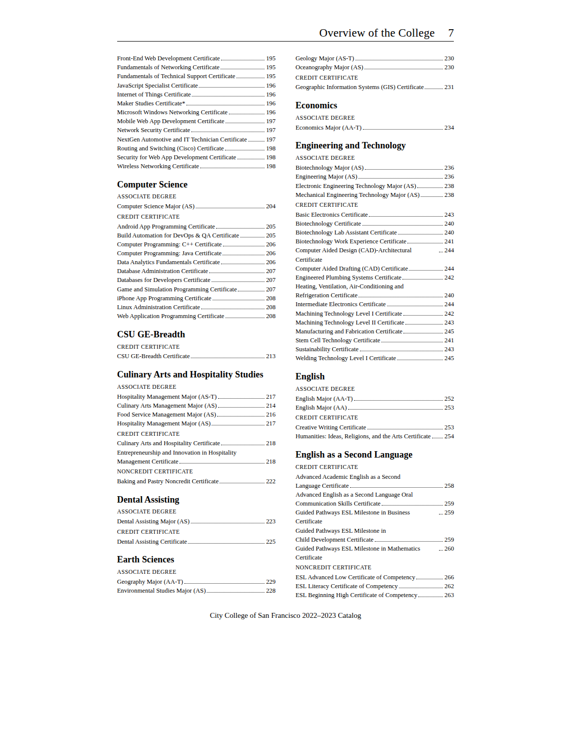Overview of the College 7
Front-End Web Development Certificate 195
Fundamentals of Networking Certificate 195
Fundamentals of Technical Support Certificate 195
JavaScript Specialist Certificate 196
Internet of Things Certificate 196
Maker Studies Certificate* 196
Microsoft Windows Networking Certificate 196
Mobile Web App Development Certificate 197
Network Security Certificate 197
NextGen Automotive and IT Technician Certificate 197
Routing and Switching (Cisco) Certificate 198
Security for Web App Development Certificate 198
Wireless Networking Certificate 198
Computer Science
Associate Degree
Computer Science Major (AS) 204
Credit Certificate
Android App Programming Certificate 205
Build Automation for DevOps & QA Certificate 205
Computer Programming: C++ Certificate 206
Computer Programming: Java Certificate 206
Data Analytics Fundamentals Certificate 206
Database Administration Certificate 207
Databases for Developers Certificate 207
Game and Simulation Programming Certificate 207
iPhone App Programming Certificate 208
Linux Administration Certificate 208
Web Application Programming Certificate 208
CSU GE-Breadth
Credit Certificate
CSU GE-Breadth Certificate 213
Culinary Arts and Hospitality Studies
Associate Degree
Hospitality Management Major (AS-T) 217
Culinary Arts Management Major (AS) 214
Food Service Management Major (AS) 216
Hospitality Management Major (AS) 217
Credit Certificate
Culinary Arts and Hospitality Certificate 218
Entrepreneurship and Innovation in Hospitality Management Certificate 218
Noncredit Certificate
Baking and Pastry Noncredit Certificate 222
Dental Assisting
Associate Degree
Dental Assisting Major (AS) 223
Credit Certificate
Dental Assisting Certificate 225
Earth Sciences
Associate Degree
Geography Major (AA-T) 229
Environmental Studies Major (AS) 228
Geology Major (AS-T) 230
Oceanography Major (AS) 230
Credit Certificate
Geographic Information Systems (GIS) Certificate 231
Economics
Associate Degree
Economics Major (AA-T) 234
Engineering and Technology
Associate Degree
Biotechnology Major (AS) 236
Engineering Major (AS) 236
Electronic Engineering Technology Major (AS) 238
Mechanical Engineering Technology Major (AS) 238
Credit Certificate
Basic Electronics Certificate 243
Biotechnology Certificate 240
Biotechnology Lab Assistant Certificate 240
Biotechnology Work Experience Certificate 241
Computer Aided Design (CAD)-Architectural Certificate 244
Computer Aided Drafting (CAD) Certificate 244
Engineered Plumbing Systems Certificate 242
Heating, Ventilation, Air-Conditioning and Refrigeration Certificate 240
Intermediate Electronics Certificate 244
Machining Technology Level I Certificate 242
Machining Technology Level II Certificate 243
Manufacturing and Fabrication Certificate 245
Stem Cell Technology Certificate 241
Sustainability Certificate 243
Welding Technology Level I Certificate 245
English
Associate Degree
English Major (AA-T) 252
English Major (AA) 253
Credit Certificate
Creative Writing Certificate 253
Humanities: Ideas, Religions, and the Arts Certificate 254
English as a Second Language
Credit Certificate
Advanced Academic English as a Second Language Certificate 258
Advanced English as a Second Language Oral Communication Skills Certificate 259
Guided Pathways ESL Milestone in Business Certificate 259
Guided Pathways ESL Milestone in Child Development Certificate 259
Guided Pathways ESL Milestone in Mathematics Certificate 260
Noncredit Certificate
ESL Advanced Low Certificate of Competency 266
ESL Literacy Certificate of Competency 262
ESL Beginning High Certificate of Competency 263
City College of San Francisco 2022–2023 Catalog